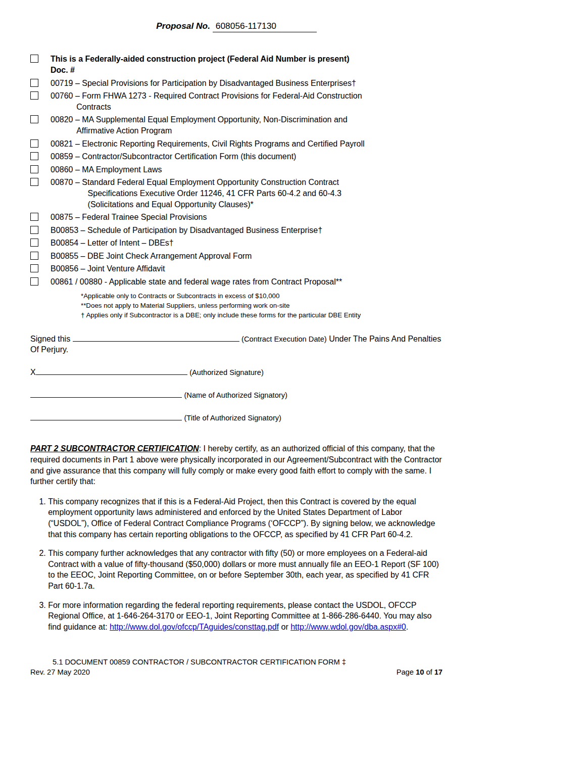Proposal No. 608056-117130
| | This is a Federally-aided construction project (Federal Aid Number is present) Doc. # |
| | 00719 – Special Provisions for Participation by Disadvantaged Business Enterprises† |
| | 00760 – Form FHWA 1273 - Required Contract Provisions for Federal-Aid Construction Contracts |
| | 00820 – MA Supplemental Equal Employment Opportunity, Non-Discrimination and Affirmative Action Program |
| | 00821 – Electronic Reporting Requirements, Civil Rights Programs and Certified Payroll |
| | 00859 – Contractor/Subcontractor Certification Form (this document) |
| | 00860 – MA Employment Laws |
| | 00870 – Standard Federal Equal Employment Opportunity Construction Contract Specifications Executive Order 11246, 41 CFR Parts 60-4.2 and 60-4.3 (Solicitations and Equal Opportunity Clauses)* |
| | 00875 – Federal Trainee Special Provisions |
| | B00853 – Schedule of Participation by Disadvantaged Business Enterprise† |
| | B00854 – Letter of Intent – DBEs† |
| | B00855 – DBE Joint Check Arrangement Approval Form |
| | B00856 – Joint Venture Affidavit |
| | 00861 / 00880 - Applicable state and federal wage rates from Contract Proposal** |
*Applicable only to Contracts or Subcontracts in excess of $10,000
**Does not apply to Material Suppliers, unless performing work on-site
† Applies only if Subcontractor is a DBE; only include these forms for the particular DBE Entity
Signed this (Contract Execution Date) Under The Pains And Penalties Of Perjury.
X (Authorized Signature)
(Name of Authorized Signatory)
(Title of Authorized Signatory)
PART 2 SUBCONTRACTOR CERTIFICATION: I hereby certify, as an authorized official of this company, that the required documents in Part 1 above were physically incorporated in our Agreement/Subcontract with the Contractor and give assurance that this company will fully comply or make every good faith effort to comply with the same. I further certify that:
This company recognizes that if this is a Federal-Aid Project, then this Contract is covered by the equal employment opportunity laws administered and enforced by the United States Department of Labor (“USDOL”), Office of Federal Contract Compliance Programs (‘OFCCP”). By signing below, we acknowledge that this company has certain reporting obligations to the OFCCP, as specified by 41 CFR Part 60-4.2.
This company further acknowledges that any contractor with fifty (50) or more employees on a Federal-aid Contract with a value of fifty-thousand ($50,000) dollars or more must annually file an EEO-1 Report (SF 100) to the EEOC, Joint Reporting Committee, on or before September 30th, each year, as specified by 41 CFR Part 60-1.7a.
For more information regarding the federal reporting requirements, please contact the USDOL, OFCCP Regional Office, at 1-646-264-3170 or EEO-1, Joint Reporting Committee at 1-866-286-6440. You may also find guidance at: http://www.dol.gov/ofccp/TAguides/consttag.pdf or http://www.wdol.gov/dba.aspx#0.
5.1 DOCUMENT 00859 CONTRACTOR / SUBCONTRACTOR CERTIFICATION FORM ‡
Rev. 27 May 2020 Page 10 of 17